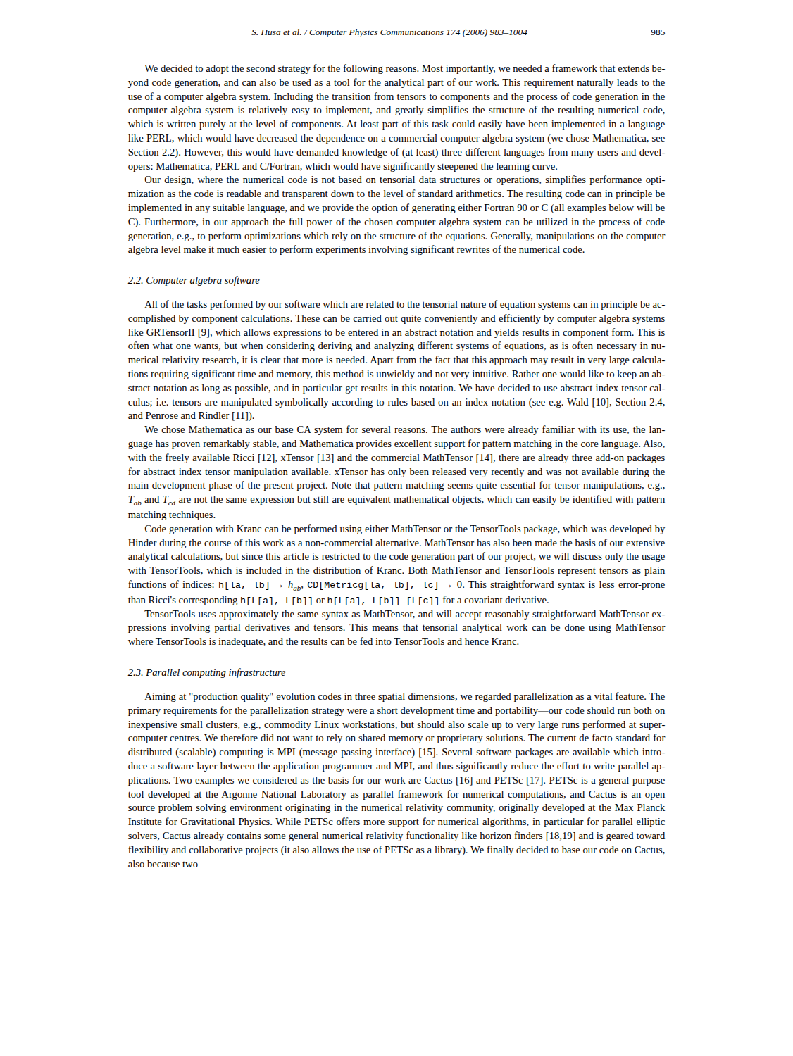S. Husa et al. / Computer Physics Communications 174 (2006) 983–1004 985
We decided to adopt the second strategy for the following reasons. Most importantly, we needed a framework that extends beyond code generation, and can also be used as a tool for the analytical part of our work. This requirement naturally leads to the use of a computer algebra system. Including the transition from tensors to components and the process of code generation in the computer algebra system is relatively easy to implement, and greatly simplifies the structure of the resulting numerical code, which is written purely at the level of components. At least part of this task could easily have been implemented in a language like PERL, which would have decreased the dependence on a commercial computer algebra system (we chose Mathematica, see Section 2.2). However, this would have demanded knowledge of (at least) three different languages from many users and developers: Mathematica, PERL and C/Fortran, which would have significantly steepened the learning curve.
Our design, where the numerical code is not based on tensorial data structures or operations, simplifies performance optimization as the code is readable and transparent down to the level of standard arithmetics. The resulting code can in principle be implemented in any suitable language, and we provide the option of generating either Fortran 90 or C (all examples below will be C). Furthermore, in our approach the full power of the chosen computer algebra system can be utilized in the process of code generation, e.g., to perform optimizations which rely on the structure of the equations. Generally, manipulations on the computer algebra level make it much easier to perform experiments involving significant rewrites of the numerical code.
2.2. Computer algebra software
All of the tasks performed by our software which are related to the tensorial nature of equation systems can in principle be accomplished by component calculations. These can be carried out quite conveniently and efficiently by computer algebra systems like GRTensorII [9], which allows expressions to be entered in an abstract notation and yields results in component form. This is often what one wants, but when considering deriving and analyzing different systems of equations, as is often necessary in numerical relativity research, it is clear that more is needed. Apart from the fact that this approach may result in very large calculations requiring significant time and memory, this method is unwieldy and not very intuitive. Rather one would like to keep an abstract notation as long as possible, and in particular get results in this notation. We have decided to use abstract index tensor calculus; i.e. tensors are manipulated symbolically according to rules based on an index notation (see e.g. Wald [10], Section 2.4, and Penrose and Rindler [11]).
We chose Mathematica as our base CA system for several reasons. The authors were already familiar with its use, the language has proven remarkably stable, and Mathematica provides excellent support for pattern matching in the core language. Also, with the freely available Ricci [12], xTensor [13] and the commercial MathTensor [14], there are already three add-on packages for abstract index tensor manipulation available. xTensor has only been released very recently and was not available during the main development phase of the present project. Note that pattern matching seems quite essential for tensor manipulations, e.g., Tab and Tcd are not the same expression but still are equivalent mathematical objects, which can easily be identified with pattern matching techniques.
Code generation with Kranc can be performed using either MathTensor or the TensorTools package, which was developed by Hinder during the course of this work as a non-commercial alternative. MathTensor has also been made the basis of our extensive analytical calculations, but since this article is restricted to the code generation part of our project, we will discuss only the usage with TensorTools, which is included in the distribution of Kranc. Both MathTensor and TensorTools represent tensors as plain functions of indices: h[la, lb] → hab, CD[Metricg[la, lb], lc] → 0. This straightforward syntax is less error-prone than Ricci's corresponding h[L[a], L[b]] or h[L[a], L[b]] [L[c]] for a covariant derivative.
TensorTools uses approximately the same syntax as MathTensor, and will accept reasonably straightforward MathTensor expressions involving partial derivatives and tensors. This means that tensorial analytical work can be done using MathTensor where TensorTools is inadequate, and the results can be fed into TensorTools and hence Kranc.
2.3. Parallel computing infrastructure
Aiming at "production quality" evolution codes in three spatial dimensions, we regarded parallelization as a vital feature. The primary requirements for the parallelization strategy were a short development time and portability—our code should run both on inexpensive small clusters, e.g., commodity Linux workstations, but should also scale up to very large runs performed at super-computer centres. We therefore did not want to rely on shared memory or proprietary solutions. The current de facto standard for distributed (scalable) computing is MPI (message passing interface) [15]. Several software packages are available which introduce a software layer between the application programmer and MPI, and thus significantly reduce the effort to write parallel applications. Two examples we considered as the basis for our work are Cactus [16] and PETSc [17]. PETSc is a general purpose tool developed at the Argonne National Laboratory as parallel framework for numerical computations, and Cactus is an open source problem solving environment originating in the numerical relativity community, originally developed at the Max Planck Institute for Gravitational Physics. While PETSc offers more support for numerical algorithms, in particular for parallel elliptic solvers, Cactus already contains some general numerical relativity functionality like horizon finders [18,19] and is geared toward flexibility and collaborative projects (it also allows the use of PETSc as a library). We finally decided to base our code on Cactus, also because two